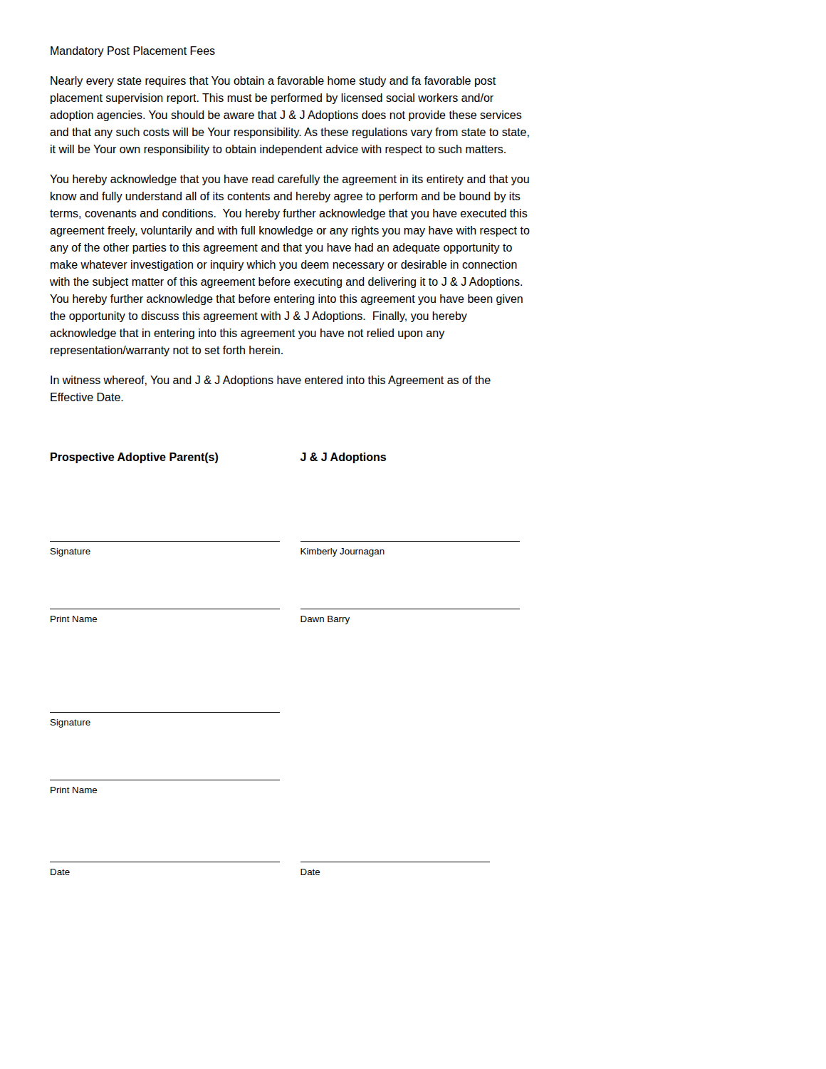Mandatory Post Placement Fees
Nearly every state requires that You obtain a favorable home study and fa favorable post placement supervision report. This must be performed by licensed social workers and/or adoption agencies. You should be aware that J & J Adoptions does not provide these services and that any such costs will be Your responsibility. As these regulations vary from state to state, it will be Your own responsibility to obtain independent advice with respect to such matters.
You hereby acknowledge that you have read carefully the agreement in its entirety and that you know and fully understand all of its contents and hereby agree to perform and be bound by its terms, covenants and conditions. You hereby further acknowledge that you have executed this agreement freely, voluntarily and with full knowledge or any rights you may have with respect to any of the other parties to this agreement and that you have had an adequate opportunity to make whatever investigation or inquiry which you deem necessary or desirable in connection with the subject matter of this agreement before executing and delivering it to J & J Adoptions. You hereby further acknowledge that before entering into this agreement you have been given the opportunity to discuss this agreement with J & J Adoptions. Finally, you hereby acknowledge that in entering into this agreement you have not relied upon any representation/warranty not to set forth herein.
In witness whereof, You and J & J Adoptions have entered into this Agreement as of the Effective Date.
| Prospective Adoptive Parent(s) | J & J Adoptions |
| Signature | Kimberly Journagan |
| Print Name | Dawn Barry |
| Signature | |
| Print Name | |
| Date | Date |